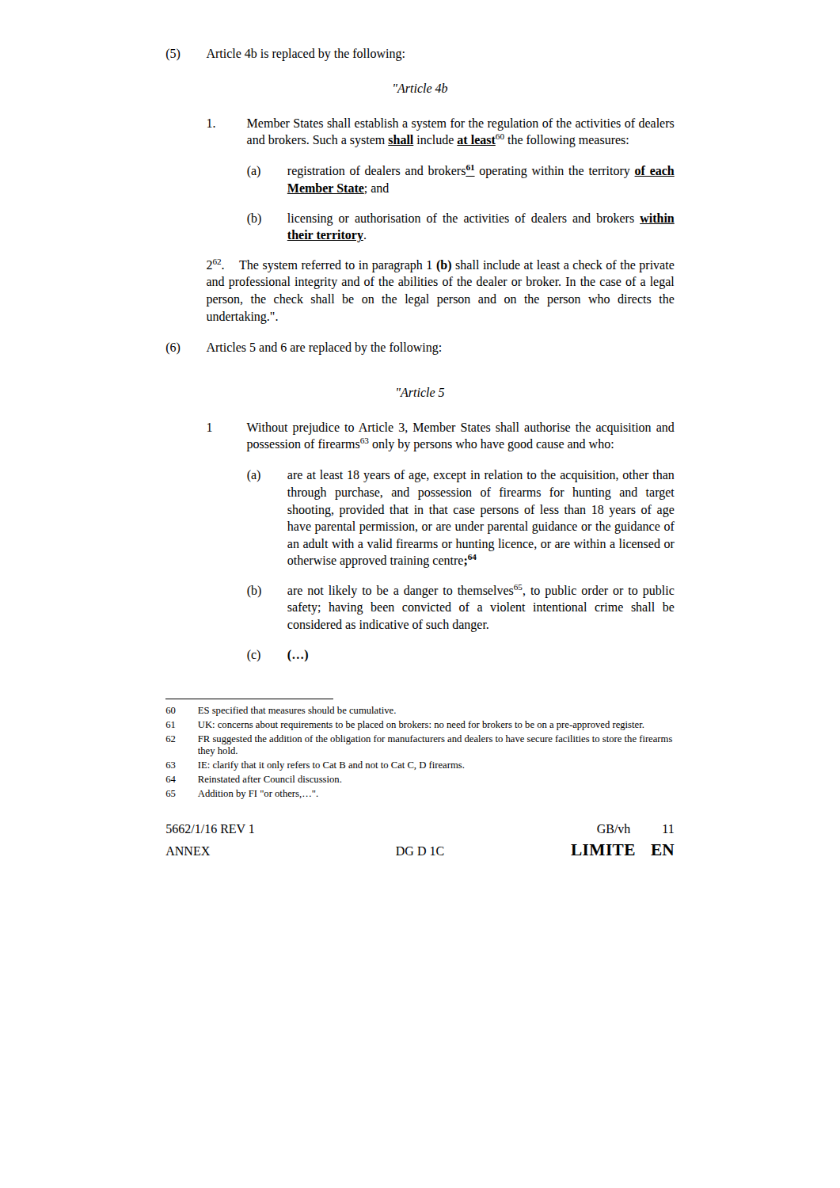(5)
Article 4b is replaced by the following:
"Article 4b
1.
Member States shall establish a system for the regulation of the activities of dealers and brokers. Such a system shall include at least60 the following measures:
(a)
registration of dealers and brokers61 operating within the territory of each Member State; and
(b)
licensing or authorisation of the activities of dealers and brokers within their territory.
262. The system referred to in paragraph 1 (b) shall include at least a check of the private and professional integrity and of the abilities of the dealer or broker. In the case of a legal person, the check shall be on the legal person and on the person who directs the undertaking.".
(6)
Articles 5 and 6 are replaced by the following:
"Article 5
1
Without prejudice to Article 3, Member States shall authorise the acquisition and possession of firearms63 only by persons who have good cause and who:
(a)
are at least 18 years of age, except in relation to the acquisition, other than through purchase, and possession of firearms for hunting and target shooting, provided that in that case persons of less than 18 years of age have parental permission, or are under parental guidance or the guidance of an adult with a valid firearms or hunting licence, or are within a licensed or otherwise approved training centre;64
(b)
are not likely to be a danger to themselves65, to public order or to public safety; having been convicted of a violent intentional crime shall be considered as indicative of such danger.
(c)
(…)
60
ES specified that measures should be cumulative.
61
UK: concerns about requirements to be placed on brokers: no need for brokers to be on a pre-approved register.
62
FR suggested the addition of the obligation for manufacturers and dealers to have secure facilities to store the firearms they hold.
63
IE: clarify that it only refers to Cat B and not to Cat C, D firearms.
64
Reinstated after Council discussion.
65
Addition by FI "or others,…".
5662/1/16 REV 1
GB/vh 11
ANNEX
DG D 1C
LIMITE EN